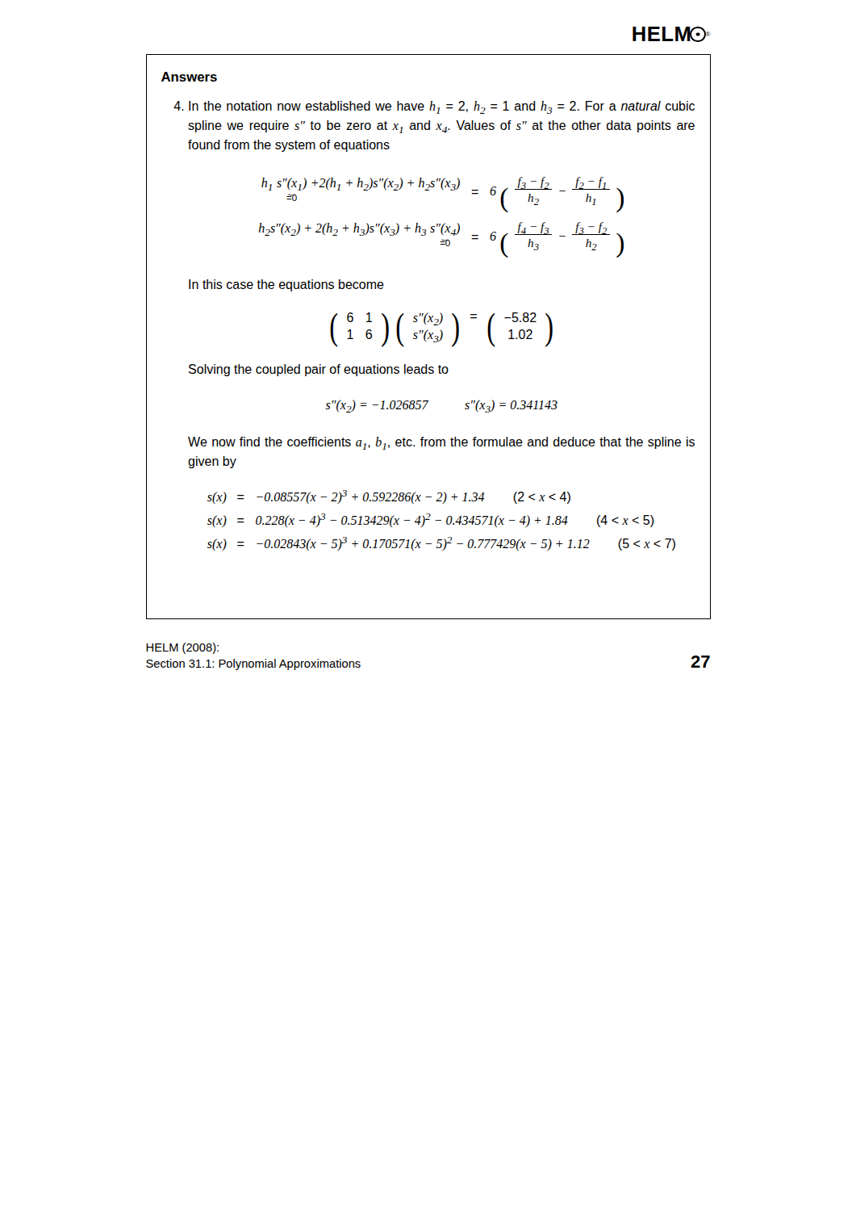HELM®
Answers
In the notation now established we have h1 = 2, h2 = 1 and h3 = 2. For a natural cubic spline we require s″ to be zero at x1 and x4. Values of s″ at the other data points are found from the system of equations
| h 1 s″(x 1 ) ⏟ =0 +2(h 1 + h 2 )s″(x 2 ) + h 2 s″(x 3 ) | = | 6 ( f 3 − f 2 h 2 − f 2 − f 1 h 1 ) |
| h 2 s″(x 2 ) + 2(h 2 + h 3 )s″(x 3 ) + h 3 s″(x 4 ) ⏟ =0 | = | 6 ( f 4 − f 3 h 3 − f 3 − f 2 h 2 ) |
In this case the equations become
(
| 6 | 1 |
| 1 | 6 |
) (
| s″(x 2 ) |
| s″(x 3 ) |
) = (
| −5.82 |
| 1.02 |
)
Solving the coupled pair of equations leads to
| s″(x 2 ) = −1.026857 | s″(x 3 ) = 0.341143 |
We now find the coefficients a1, b1, etc. from the formulae and deduce that the spline is given by
| s(x) | = | −0.08557(x − 2) 3 + 0.592286(x − 2) + 1.34 (2 < x < 4) |
| s(x) | = | 0.228(x − 4) 3 − 0.513429(x − 4) 2 − 0.434571(x − 4) + 1.84 (4 < x < 5) |
| s(x) | = | −0.02843(x − 5) 3 + 0.170571(x − 5) 2 − 0.777429(x − 5) + 1.12 (5 < x < 7) |
HELM (2008):
Section 31.1: Polynomial Approximations
27